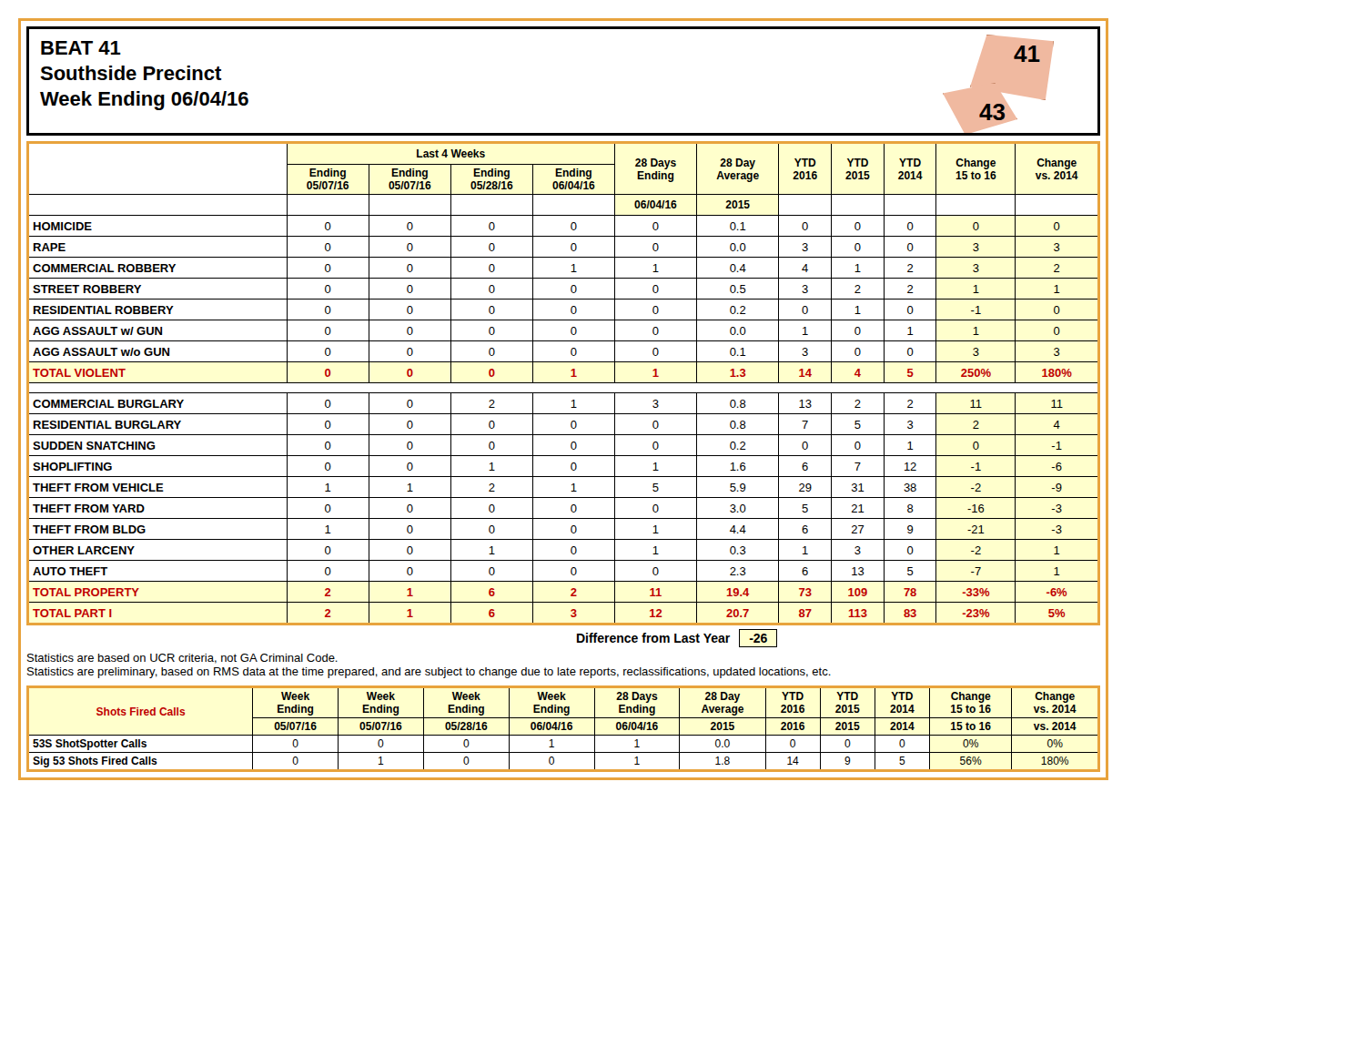BEAT 41
Southside Precinct
Week Ending 06/04/16
41
43
| | Last 4 Weeks | 28 Days Ending | 28 Day Average | YTD 2016 | YTD 2015 | YTD 2014 | Change 15 to 16 | Change vs. 2014 |
| --- | --- | --- | --- | --- | --- | --- | --- | --- |
| Ending 05/07/16 | Ending 05/07/16 | Ending 05/28/16 | Ending 06/04/16 |
| | | | | | 06/04/16 | 2015 | | | | | |
| HOMICIDE | 0 | 0 | 0 | 0 | 0 | 0.1 | 0 | 0 | 0 | 0 | 0 |
| RAPE | 0 | 0 | 0 | 0 | 0 | 0.0 | 3 | 0 | 0 | 3 | 3 |
| COMMERCIAL ROBBERY | 0 | 0 | 0 | 1 | 1 | 0.4 | 4 | 1 | 2 | 3 | 2 |
| STREET ROBBERY | 0 | 0 | 0 | 0 | 0 | 0.5 | 3 | 2 | 2 | 1 | 1 |
| RESIDENTIAL ROBBERY | 0 | 0 | 0 | 0 | 0 | 0.2 | 0 | 1 | 0 | -1 | 0 |
| AGG ASSAULT w/ GUN | 0 | 0 | 0 | 0 | 0 | 0.0 | 1 | 0 | 1 | 1 | 0 |
| AGG ASSAULT w/o GUN | 0 | 0 | 0 | 0 | 0 | 0.1 | 3 | 0 | 0 | 3 | 3 |
| TOTAL VIOLENT | 0 | 0 | 0 | 1 | 1 | 1.3 | 14 | 4 | 5 | 250% | 180% |
| COMMERCIAL BURGLARY | 0 | 0 | 2 | 1 | 3 | 0.8 | 13 | 2 | 2 | 11 | 11 |
| RESIDENTIAL BURGLARY | 0 | 0 | 0 | 0 | 0 | 0.8 | 7 | 5 | 3 | 2 | 4 |
| SUDDEN SNATCHING | 0 | 0 | 0 | 0 | 0 | 0.2 | 0 | 0 | 1 | 0 | -1 |
| SHOPLIFTING | 0 | 0 | 1 | 0 | 1 | 1.6 | 6 | 7 | 12 | -1 | -6 |
| THEFT FROM VEHICLE | 1 | 1 | 2 | 1 | 5 | 5.9 | 29 | 31 | 38 | -2 | -9 |
| THEFT FROM YARD | 0 | 0 | 0 | 0 | 0 | 3.0 | 5 | 21 | 8 | -16 | -3 |
| THEFT FROM BLDG | 1 | 0 | 0 | 0 | 1 | 4.4 | 6 | 27 | 9 | -21 | -3 |
| OTHER LARCENY | 0 | 0 | 1 | 0 | 1 | 0.3 | 1 | 3 | 0 | -2 | 1 |
| AUTO THEFT | 0 | 0 | 0 | 0 | 0 | 2.3 | 6 | 13 | 5 | -7 | 1 |
| TOTAL PROPERTY | 2 | 1 | 6 | 2 | 11 | 19.4 | 73 | 109 | 78 | -33% | -6% |
| TOTAL PART I | 2 | 1 | 6 | 3 | 12 | 20.7 | 87 | 113 | 83 | -23% | 5% |
Difference from Last Year -26
Statistics are based on UCR criteria, not GA Criminal Code.
Statistics are preliminary, based on RMS data at the time prepared, and are subject to change due to late reports, reclassifications, updated locations, etc.
| Shots Fired Calls | Week Ending | Week Ending | Week Ending | Week Ending | 28 Days Ending | 28 Day Average | YTD 2016 | YTD 2015 | YTD 2014 | Change 15 to 16 | Change vs. 2014 |
| --- | --- | --- | --- | --- | --- | --- | --- | --- | --- | --- | --- |
| 05/07/16 | 05/07/16 | 05/28/16 | 06/04/16 | 06/04/16 | 2015 | 2016 | 2015 | 2014 | 15 to 16 | vs. 2014 |
| 53S ShotSpotter Calls | 0 | 0 | 0 | 1 | 1 | 0.0 | 0 | 0 | 0 | 0% | 0% |
| Sig 53 Shots Fired Calls | 0 | 1 | 0 | 0 | 1 | 1.8 | 14 | 9 | 5 | 56% | 180% |